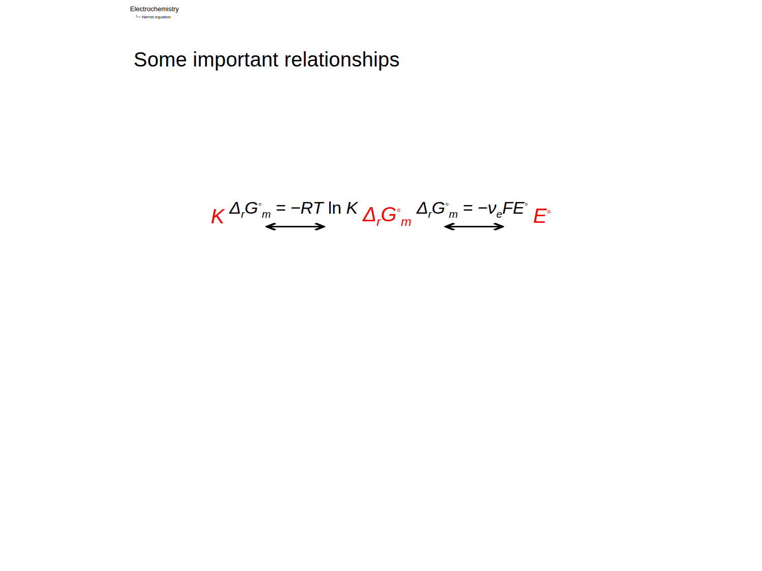Electrochemistry Nernst equation
Some important relationships
K Δr G◦m = −RT ln K ⟷ Δr G◦m Δr G◦m = −νe FE◦ ⟷ E◦